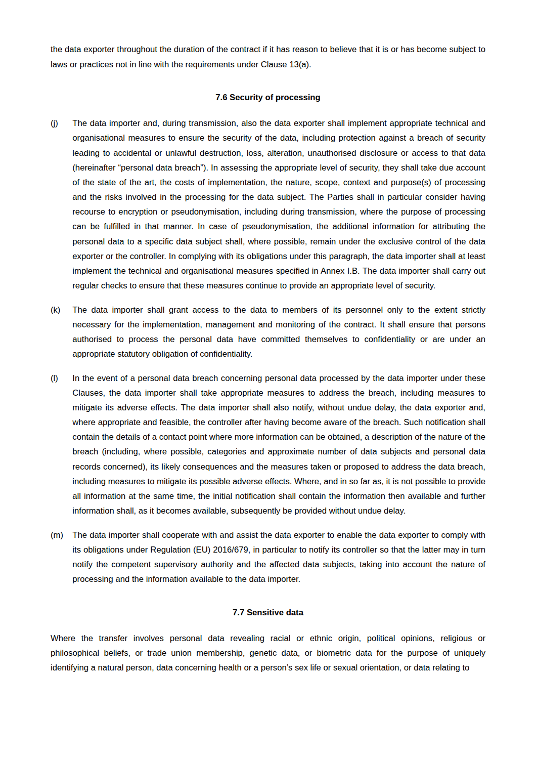the data exporter throughout the duration of the contract if it has reason to believe that it is or has become subject to laws or practices not in line with the requirements under Clause 13(a).
7.6 Security of processing
(j) The data importer and, during transmission, also the data exporter shall implement appropriate technical and organisational measures to ensure the security of the data, including protection against a breach of security leading to accidental or unlawful destruction, loss, alteration, unauthorised disclosure or access to that data (hereinafter “personal data breach”). In assessing the appropriate level of security, they shall take due account of the state of the art, the costs of implementation, the nature, scope, context and purpose(s) of processing and the risks involved in the processing for the data subject. The Parties shall in particular consider having recourse to encryption or pseudonymisation, including during transmission, where the purpose of processing can be fulfilled in that manner. In case of pseudonymisation, the additional information for attributing the personal data to a specific data subject shall, where possible, remain under the exclusive control of the data exporter or the controller. In complying with its obligations under this paragraph, the data importer shall at least implement the technical and organisational measures specified in Annex I.B. The data importer shall carry out regular checks to ensure that these measures continue to provide an appropriate level of security.
(k) The data importer shall grant access to the data to members of its personnel only to the extent strictly necessary for the implementation, management and monitoring of the contract. It shall ensure that persons authorised to process the personal data have committed themselves to confidentiality or are under an appropriate statutory obligation of confidentiality.
(l) In the event of a personal data breach concerning personal data processed by the data importer under these Clauses, the data importer shall take appropriate measures to address the breach, including measures to mitigate its adverse effects. The data importer shall also notify, without undue delay, the data exporter and, where appropriate and feasible, the controller after having become aware of the breach. Such notification shall contain the details of a contact point where more information can be obtained, a description of the nature of the breach (including, where possible, categories and approximate number of data subjects and personal data records concerned), its likely consequences and the measures taken or proposed to address the data breach, including measures to mitigate its possible adverse effects. Where, and in so far as, it is not possible to provide all information at the same time, the initial notification shall contain the information then available and further information shall, as it becomes available, subsequently be provided without undue delay.
(m) The data importer shall cooperate with and assist the data exporter to enable the data exporter to comply with its obligations under Regulation (EU) 2016/679, in particular to notify its controller so that the latter may in turn notify the competent supervisory authority and the affected data subjects, taking into account the nature of processing and the information available to the data importer.
7.7 Sensitive data
Where the transfer involves personal data revealing racial or ethnic origin, political opinions, religious or philosophical beliefs, or trade union membership, genetic data, or biometric data for the purpose of uniquely identifying a natural person, data concerning health or a person’s sex life or sexual orientation, or data relating to